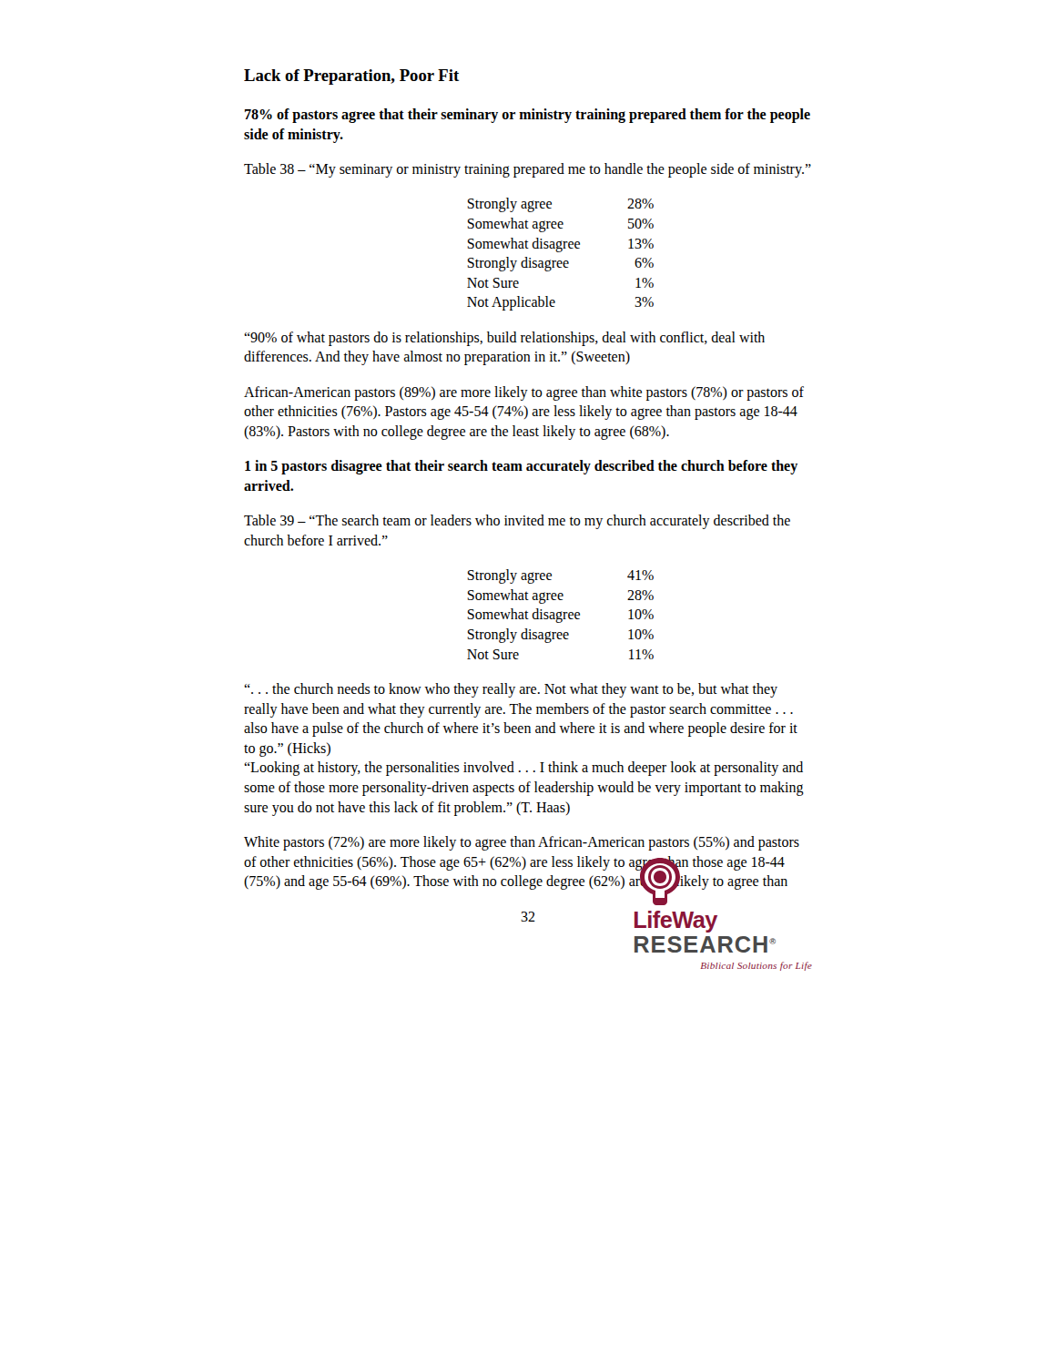Lack of Preparation, Poor Fit
78% of pastors agree that their seminary or ministry training prepared them for the people side of ministry.
Table 38 – “My seminary or ministry training prepared me to handle the people side of ministry.”
| Strongly agree | 28% |
| Somewhat agree | 50% |
| Somewhat disagree | 13% |
| Strongly disagree | 6% |
| Not Sure | 1% |
| Not Applicable | 3% |
“90% of what pastors do is relationships, build relationships, deal with conflict, deal with differences. And they have almost no preparation in it.” (Sweeten)
African-American pastors (89%) are more likely to agree than white pastors (78%) or pastors of other ethnicities (76%). Pastors age 45-54 (74%) are less likely to agree than pastors age 18-44 (83%). Pastors with no college degree are the least likely to agree (68%).
1 in 5 pastors disagree that their search team accurately described the church before they arrived.
Table 39 – “The search team or leaders who invited me to my church accurately described the church before I arrived.”
| Strongly agree | 41% |
| Somewhat agree | 28% |
| Somewhat disagree | 10% |
| Strongly disagree | 10% |
| Not Sure | 11% |
“. . . the church needs to know who they really are. Not what they want to be, but what they really have been and what they currently are. The members of the pastor search committee . . . also have a pulse of the church of where it’s been and where it is and where people desire for it to go.” (Hicks)
“Looking at history, the personalities involved . . . I think a much deeper look at personality and some of those more personality-driven aspects of leadership would be very important to making sure you do not have this lack of fit problem.” (T. Haas)
White pastors (72%) are more likely to agree than African-American pastors (55%) and pastors of other ethnicities (56%). Those age 65+ (62%) are less likely to agree than those age 18-44 (75%) and age 55-64 (69%). Those with no college degree (62%) are less likely to agree than
32
LifeWay
RESEARCH®
Biblical Solutions for Life